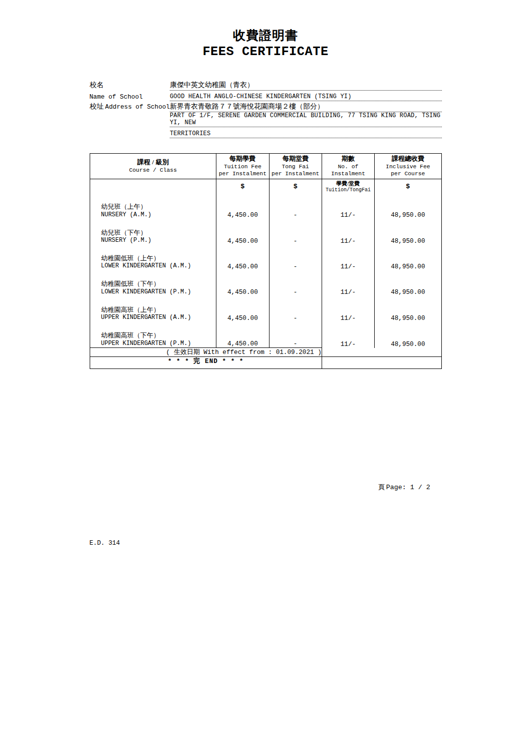收費證明書
FEES CERTIFICATE
| 校名 | 康傑中英文幼稚園（青衣） |
| Name of School | GOOD HEALTH ANGLO-CHINESE KINDERGARTEN (TSING YI) |
| 校址 Address of School | 新界青衣青敬路７７號海悅花園商場２樓（部分） |
| | PART OF 1/F, SERENE GARDEN COMMERCIAL BUILDING, 77 TSING KING ROAD, TSING YI, NEW |
| | TERRITORIES |
| 課程 / 級別 Course / Class | 每期學費 Tuition Fee per Instalment | 每期堂費 Tong Fai per Instalment | 期數 No. of Instalment | 課程總收費 Inclusive Fee per Course |
| --- | --- | --- | --- | --- |
| | $ | $ | 學費/堂費 Tuition/TongFai | $ |
| 幼兒班（上午） NURSERY (A.M.) | 4,450.00 | - | 11/- | 48,950.00 |
| 幼兒班（下午） NURSERY (P.M.) | 4,450.00 | - | 11/- | 48,950.00 |
| 幼稚園低班（上午） LOWER KINDERGARTEN (A.M.) | 4,450.00 | - | 11/- | 48,950.00 |
| 幼稚園低班（下午） LOWER KINDERGARTEN (P.M.) | 4,450.00 | - | 11/- | 48,950.00 |
| 幼稚園高班（上午） UPPER KINDERGARTEN (A.M.) | 4,450.00 | - | 11/- | 48,950.00 |
| 幼稚園高班（下午） UPPER KINDERGARTEN (P.M.) | 4,450.00 | - | 11/- | 48,950.00 |
| ( 生效日期 With effect from : 01.09.2021 ) | |
| * * * 完 END * * * | |
頁 Page: 1 / 2
E.D. 314